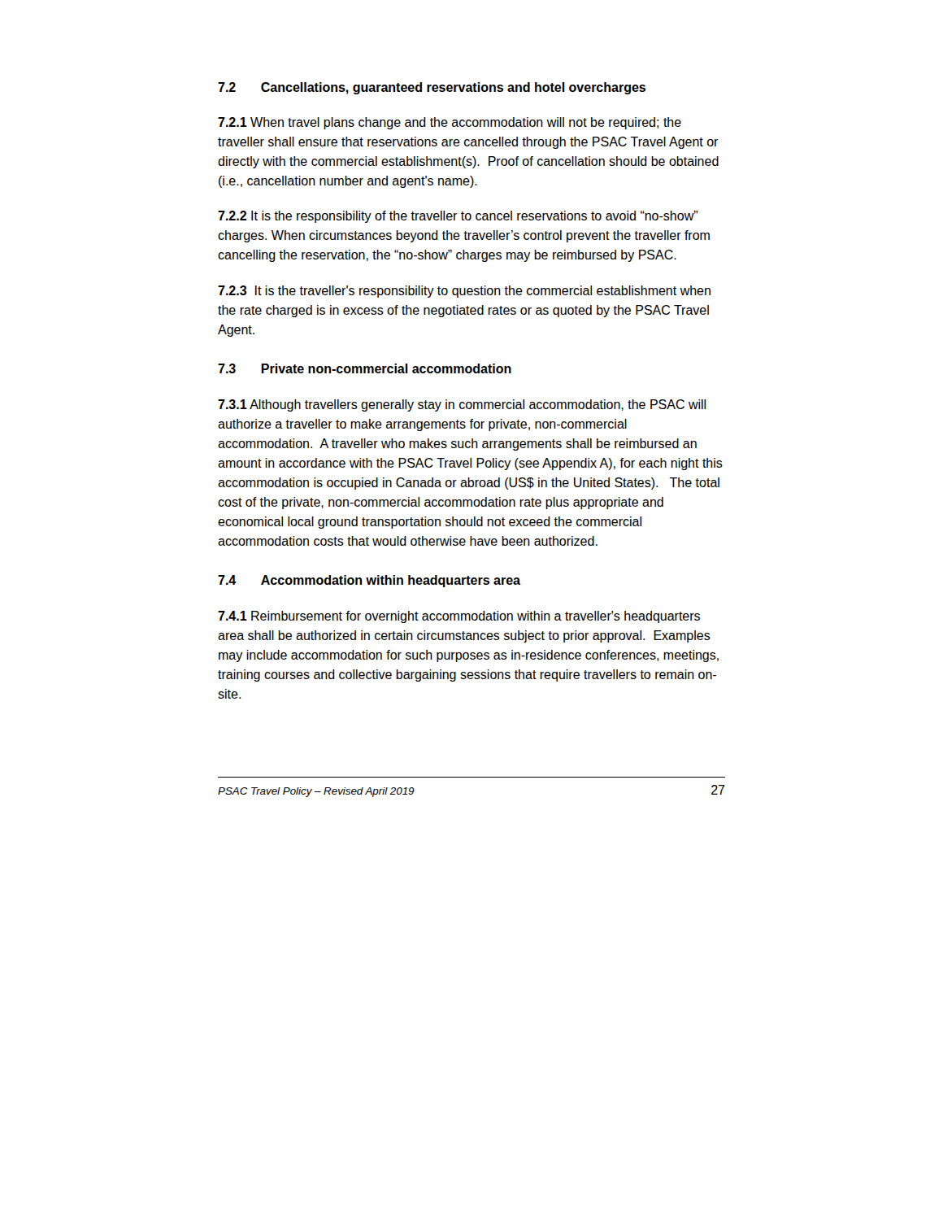7.2 Cancellations, guaranteed reservations and hotel overcharges
7.2.1 When travel plans change and the accommodation will not be required; the traveller shall ensure that reservations are cancelled through the PSAC Travel Agent or directly with the commercial establishment(s). Proof of cancellation should be obtained (i.e., cancellation number and agent's name).
7.2.2 It is the responsibility of the traveller to cancel reservations to avoid “no-show” charges. When circumstances beyond the traveller’s control prevent the traveller from cancelling the reservation, the “no-show” charges may be reimbursed by PSAC.
7.2.3 It is the traveller's responsibility to question the commercial establishment when the rate charged is in excess of the negotiated rates or as quoted by the PSAC Travel Agent.
7.3 Private non-commercial accommodation
7.3.1 Although travellers generally stay in commercial accommodation, the PSAC will authorize a traveller to make arrangements for private, non-commercial accommodation. A traveller who makes such arrangements shall be reimbursed an amount in accordance with the PSAC Travel Policy (see Appendix A), for each night this accommodation is occupied in Canada or abroad (US$ in the United States). The total cost of the private, non-commercial accommodation rate plus appropriate and economical local ground transportation should not exceed the commercial accommodation costs that would otherwise have been authorized.
7.4 Accommodation within headquarters area
7.4.1 Reimbursement for overnight accommodation within a traveller's headquarters area shall be authorized in certain circumstances subject to prior approval. Examples may include accommodation for such purposes as in-residence conferences, meetings, training courses and collective bargaining sessions that require travellers to remain on-site.
PSAC Travel Policy – Revised April 2019 27